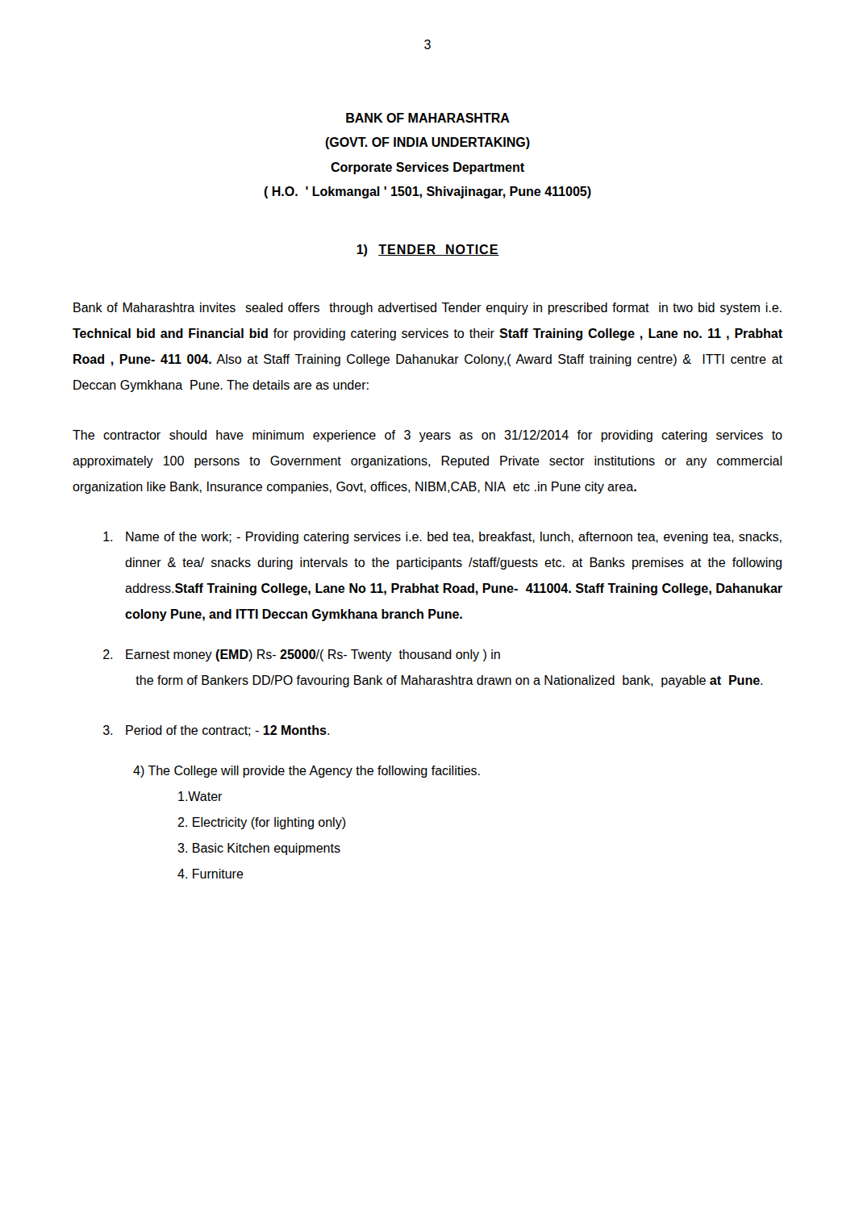3
BANK OF MAHARASHTRA
(GOVT. OF INDIA UNDERTAKING)
Corporate Services Department
( H.O. ' Lokmangal ' 1501, Shivajinagar, Pune 411005)
1) TENDER NOTICE
Bank of Maharashtra invites sealed offers through advertised Tender enquiry in prescribed format in two bid system i.e. Technical bid and Financial bid for providing catering services to their Staff Training College , Lane no. 11 , Prabhat Road , Pune- 411 004. Also at Staff Training College Dahanukar Colony,( Award Staff training centre) & ITTI centre at Deccan Gymkhana Pune. The details are as under:
The contractor should have minimum experience of 3 years as on 31/12/2014 for providing catering services to approximately 100 persons to Government organizations, Reputed Private sector institutions or any commercial organization like Bank, Insurance companies, Govt, offices, NIBM,CAB, NIA etc .in Pune city area.
Name of the work; - Providing catering services i.e. bed tea, breakfast, lunch, afternoon tea, evening tea, snacks, dinner & tea/ snacks during intervals to the participants /staff/guests etc. at Banks premises at the following address.Staff Training College, Lane No 11, Prabhat Road, Pune- 411004. Staff Training College, Dahanukar colony Pune, and ITTI Deccan Gymkhana branch Pune.
Earnest money (EMD) Rs- 25000/( Rs- Twenty thousand only ) in
the form of Bankers DD/PO favouring Bank of Maharashtra drawn on a Nationalized bank, payable at Pune.
Period of the contract; - 12 Months.
4) The College will provide the Agency the following facilities.
1.Water
2. Electricity (for lighting only)
3. Basic Kitchen equipments
4. Furniture